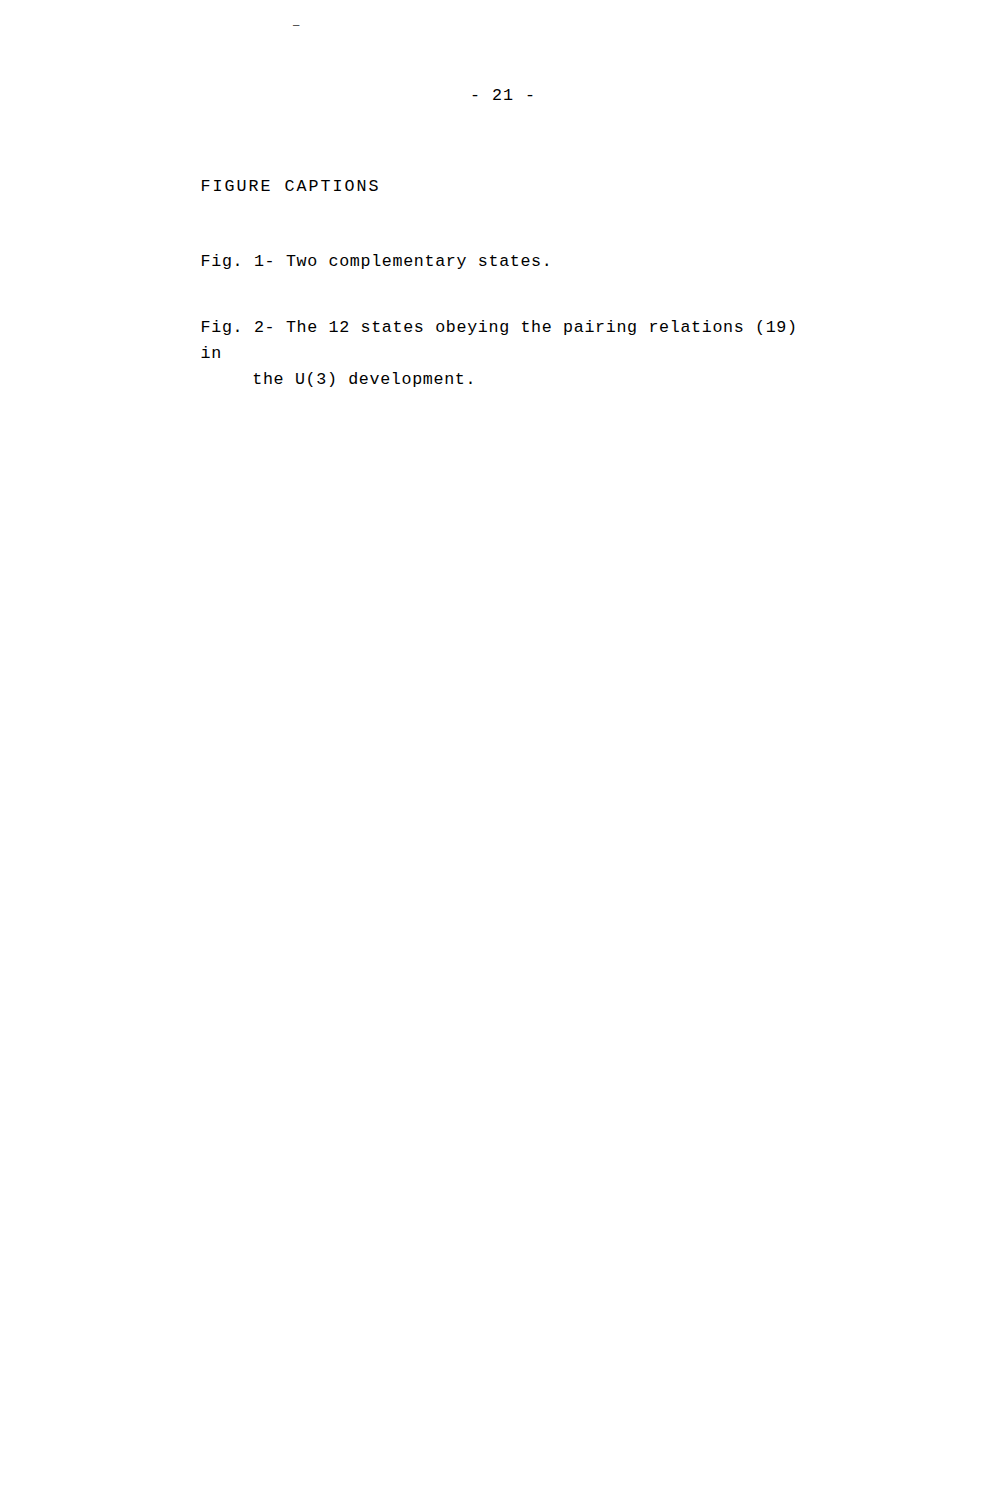‒
- 21 -
FIGURE CAPTIONS
Fig. 1- Two complementary states.
Fig. 2- The 12 states obeying the pairing relations (19) in the U(3) development.